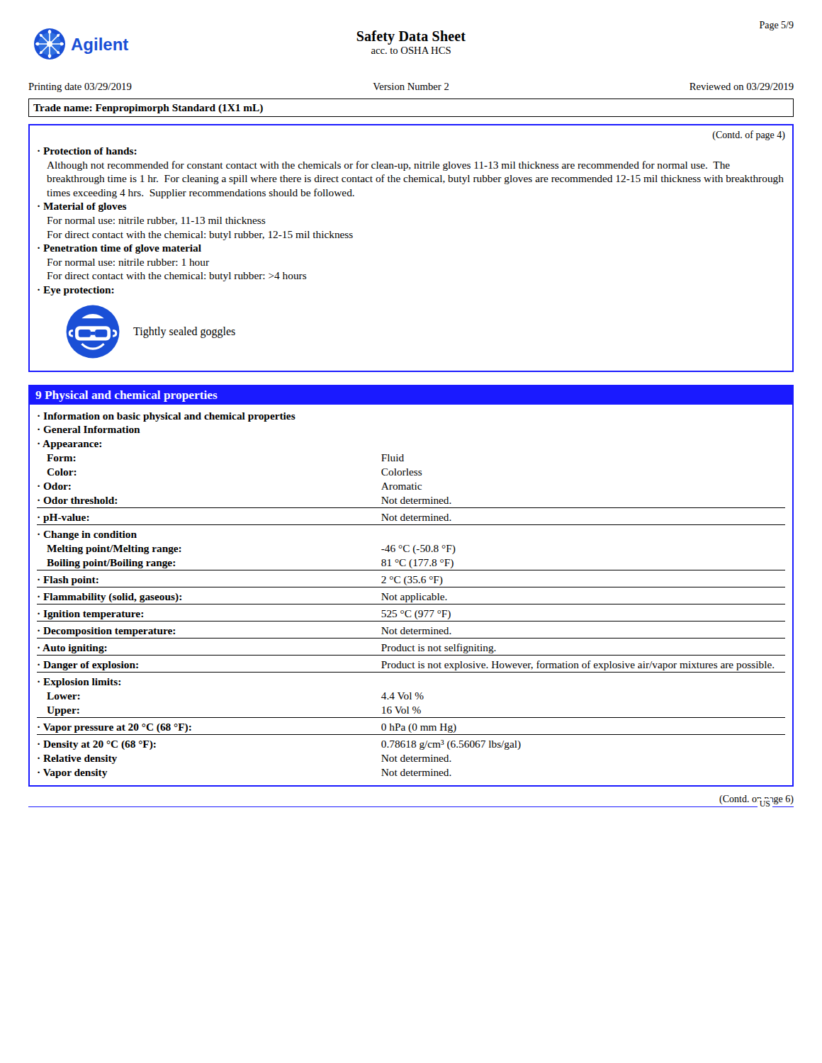Page 5/9
Agilent
Safety Data Sheet
acc. to OSHA HCS
Printing date 03/29/2019
Version Number 2
Reviewed on 03/29/2019
Trade name: Fenpropimorph Standard (1X1 mL)
(Contd. of page 4)
· Protection of hands:
Although not recommended for constant contact with the chemicals or for clean-up, nitrile gloves 11-13 mil thickness are recommended for normal use. The breakthrough time is 1 hr. For cleaning a spill where there is direct contact of the chemical, butyl rubber gloves are recommended 12-15 mil thickness with breakthrough times exceeding 4 hrs. Supplier recommendations should be followed.
· Material of gloves
For normal use: nitrile rubber, 11-13 mil thickness
For direct contact with the chemical: butyl rubber, 12-15 mil thickness
· Penetration time of glove material
For normal use: nitrile rubber: 1 hour
For direct contact with the chemical: butyl rubber: >4 hours
· Eye protection:
Tightly sealed goggles
9 Physical and chemical properties
· Information on basic physical and chemical properties
· General Information
| · Appearance: | |
| Form: | Fluid |
| Color: | Colorless |
| · Odor: | Aromatic |
| · Odor threshold: | Not determined. |
| · pH-value: | Not determined. |
| · Change in condition | |
| Melting point/Melting range: | -46 °C (-50.8 °F) |
| Boiling point/Boiling range: | 81 °C (177.8 °F) |
| · Flash point: | 2 °C (35.6 °F) |
| · Flammability (solid, gaseous): | Not applicable. |
| · Ignition temperature: | 525 °C (977 °F) |
| · Decomposition temperature: | Not determined. |
| · Auto igniting: | Product is not selfigniting. |
| · Danger of explosion: | Product is not explosive. However, formation of explosive air/vapor mixtures are possible. |
| · Explosion limits: | |
| Lower: | 4.4 Vol % |
| Upper: | 16 Vol % |
| · Vapor pressure at 20 °C (68 °F): | 0 hPa (0 mm Hg) |
| · Density at 20 °C (68 °F): | 0.78618 g/cm³ (6.56067 lbs/gal) |
| · Relative density | Not determined. |
| · Vapor density | Not determined. |
(Contd. on page 6)
US